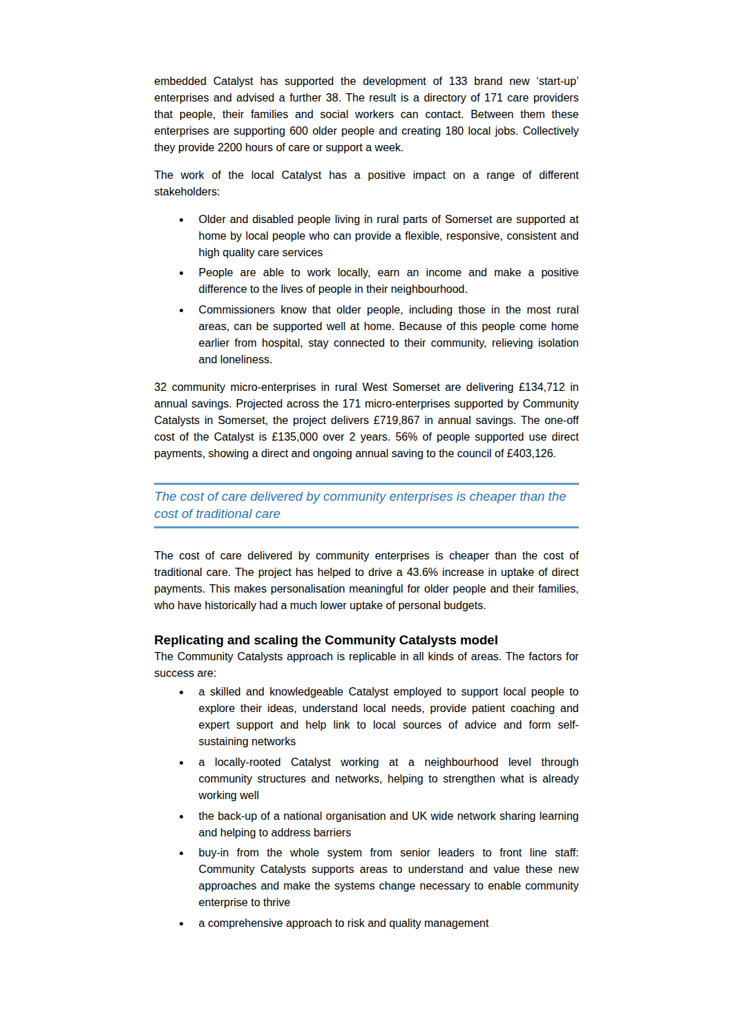embedded Catalyst has supported the development of 133 brand new ‘start-up’ enterprises and advised a further 38. The result is a directory of 171 care providers that people, their families and social workers can contact. Between them these enterprises are supporting 600 older people and creating 180 local jobs. Collectively they provide 2200 hours of care or support a week.
The work of the local Catalyst has a positive impact on a range of different stakeholders:
Older and disabled people living in rural parts of Somerset are supported at home by local people who can provide a flexible, responsive, consistent and high quality care services
People are able to work locally, earn an income and make a positive difference to the lives of people in their neighbourhood.
Commissioners know that older people, including those in the most rural areas, can be supported well at home. Because of this people come home earlier from hospital, stay connected to their community, relieving isolation and loneliness.
32 community micro-enterprises in rural West Somerset are delivering £134,712 in annual savings. Projected across the 171 micro-enterprises supported by Community Catalysts in Somerset, the project delivers £719,867 in annual savings. The one-off cost of the Catalyst is £135,000 over 2 years. 56% of people supported use direct payments, showing a direct and ongoing annual saving to the council of £403,126.
The cost of care delivered by community enterprises is cheaper than the cost of traditional care
The cost of care delivered by community enterprises is cheaper than the cost of traditional care. The project has helped to drive a 43.6% increase in uptake of direct payments. This makes personalisation meaningful for older people and their families, who have historically had a much lower uptake of personal budgets.
Replicating and scaling the Community Catalysts model
The Community Catalysts approach is replicable in all kinds of areas. The factors for success are:
a skilled and knowledgeable Catalyst employed to support local people to explore their ideas, understand local needs, provide patient coaching and expert support and help link to local sources of advice and form self-sustaining networks
a locally-rooted Catalyst working at a neighbourhood level through community structures and networks, helping to strengthen what is already working well
the back-up of a national organisation and UK wide network sharing learning and helping to address barriers
buy-in from the whole system from senior leaders to front line staff: Community Catalysts supports areas to understand and value these new approaches and make the systems change necessary to enable community enterprise to thrive
a comprehensive approach to risk and quality management